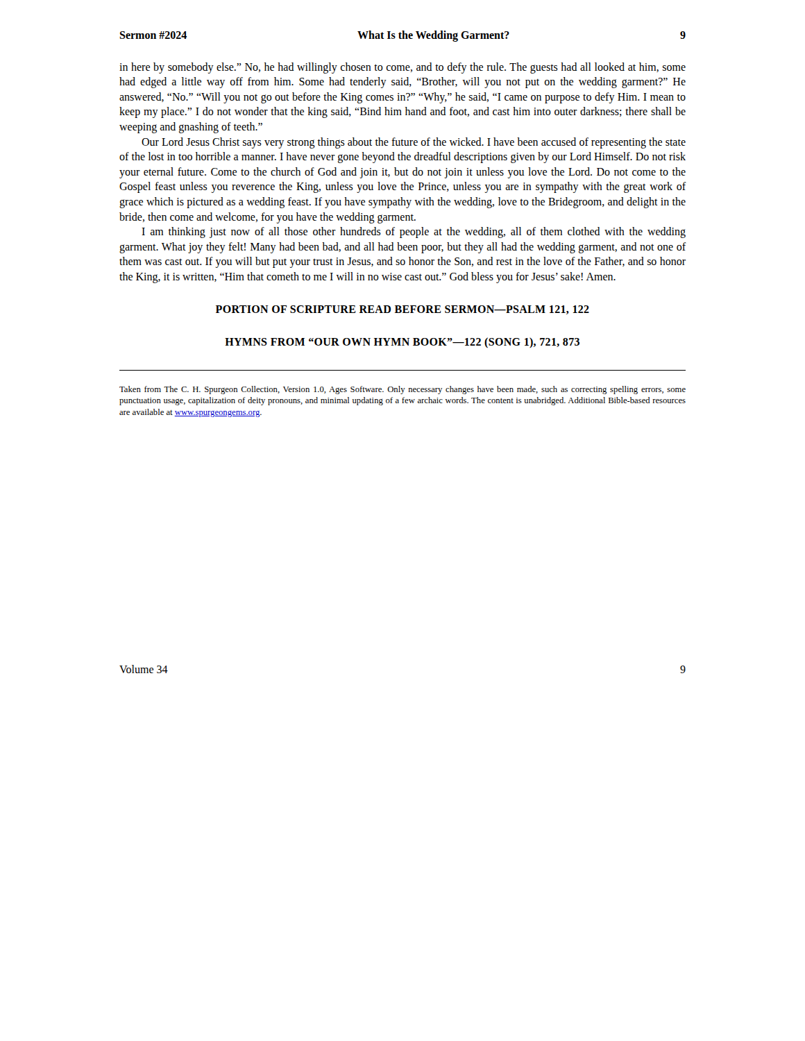Sermon #2024 What Is the Wedding Garment? 9
in here by somebody else.” No, he had willingly chosen to come, and to defy the rule. The guests had all looked at him, some had edged a little way off from him. Some had tenderly said, “Brother, will you not put on the wedding garment?” He answered, “No.” “Will you not go out before the King comes in?” “Why,” he said, “I came on purpose to defy Him. I mean to keep my place.” I do not wonder that the king said, “Bind him hand and foot, and cast him into outer darkness; there shall be weeping and gnashing of teeth.”
Our Lord Jesus Christ says very strong things about the future of the wicked. I have been accused of representing the state of the lost in too horrible a manner. I have never gone beyond the dreadful descriptions given by our Lord Himself. Do not risk your eternal future. Come to the church of God and join it, but do not join it unless you love the Lord. Do not come to the Gospel feast unless you reverence the King, unless you love the Prince, unless you are in sympathy with the great work of grace which is pictured as a wedding feast. If you have sympathy with the wedding, love to the Bridegroom, and delight in the bride, then come and welcome, for you have the wedding garment.
I am thinking just now of all those other hundreds of people at the wedding, all of them clothed with the wedding garment. What joy they felt! Many had been bad, and all had been poor, but they all had the wedding garment, and not one of them was cast out. If you will but put your trust in Jesus, and so honor the Son, and rest in the love of the Father, and so honor the King, it is written, “Him that cometh to me I will in no wise cast out.” God bless you for Jesus’ sake! Amen.
PORTION OF SCRIPTURE READ BEFORE SERMON—PSALM 121, 122
HYMNS FROM “OUR OWN HYMN BOOK”—122 (SONG 1), 721, 873
Taken from The C. H. Spurgeon Collection, Version 1.0, Ages Software. Only necessary changes have been made, such as correcting spelling errors, some punctuation usage, capitalization of deity pronouns, and minimal updating of a few archaic words. The content is unabridged. Additional Bible-based resources are available at www.spurgeongems.org.
Volume 34 9